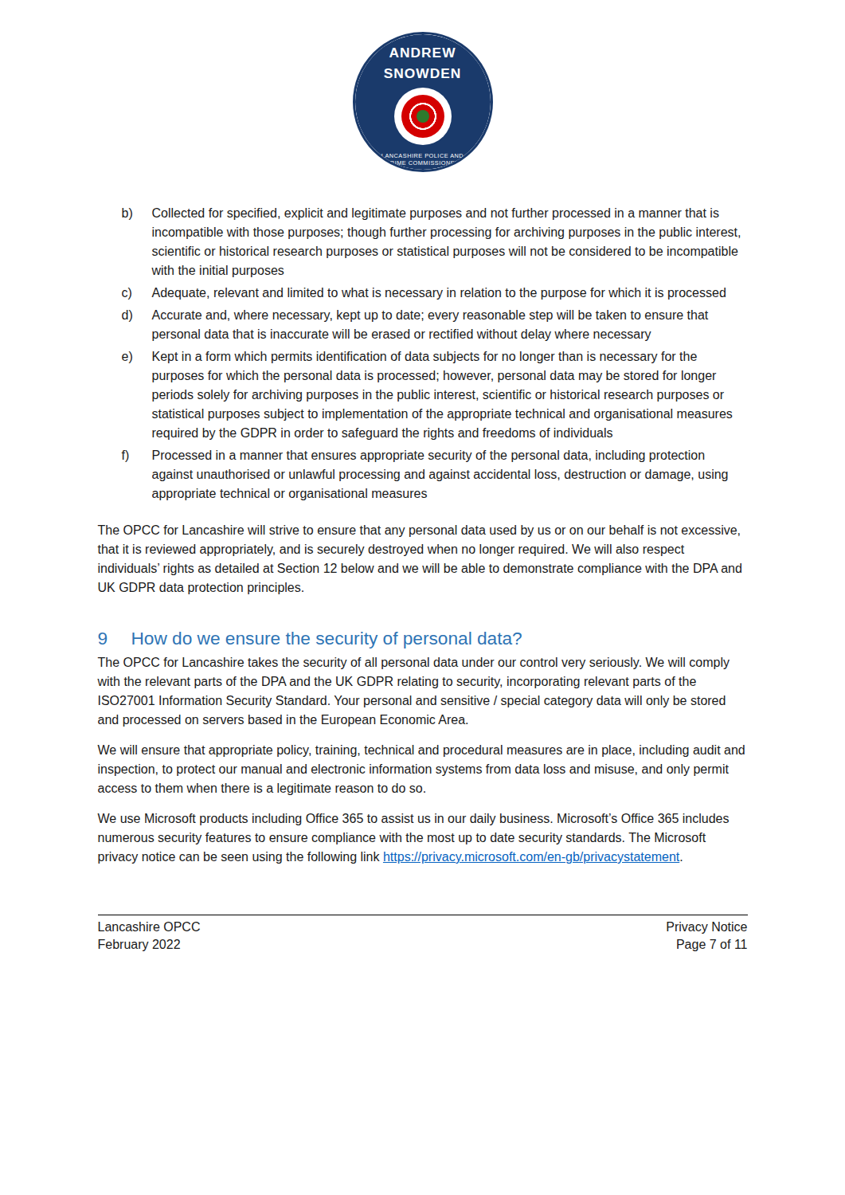ANDREW SNOWDEN
Lancashire Police and
Crime Commissioner
b) Collected for specified, explicit and legitimate purposes and not further processed in a manner that is incompatible with those purposes; though further processing for archiving purposes in the public interest, scientific or historical research purposes or statistical purposes will not be considered to be incompatible with the initial purposes
c) Adequate, relevant and limited to what is necessary in relation to the purpose for which it is processed
d) Accurate and, where necessary, kept up to date; every reasonable step will be taken to ensure that personal data that is inaccurate will be erased or rectified without delay where necessary
e) Kept in a form which permits identification of data subjects for no longer than is necessary for the purposes for which the personal data is processed; however, personal data may be stored for longer periods solely for archiving purposes in the public interest, scientific or historical research purposes or statistical purposes subject to implementation of the appropriate technical and organisational measures required by the GDPR in order to safeguard the rights and freedoms of individuals
f) Processed in a manner that ensures appropriate security of the personal data, including protection against unauthorised or unlawful processing and against accidental loss, destruction or damage, using appropriate technical or organisational measures
The OPCC for Lancashire will strive to ensure that any personal data used by us or on our behalf is not excessive, that it is reviewed appropriately, and is securely destroyed when no longer required. We will also respect individuals’ rights as detailed at Section 12 below and we will be able to demonstrate compliance with the DPA and UK GDPR data protection principles.
9 How do we ensure the security of personal data?
The OPCC for Lancashire takes the security of all personal data under our control very seriously. We will comply with the relevant parts of the DPA and the UK GDPR relating to security, incorporating relevant parts of the ISO27001 Information Security Standard. Your personal and sensitive / special category data will only be stored and processed on servers based in the European Economic Area.
We will ensure that appropriate policy, training, technical and procedural measures are in place, including audit and inspection, to protect our manual and electronic information systems from data loss and misuse, and only permit access to them when there is a legitimate reason to do so.
We use Microsoft products including Office 365 to assist us in our daily business. Microsoft’s Office 365 includes numerous security features to ensure compliance with the most up to date security standards. The Microsoft privacy notice can be seen using the following link https://privacy.microsoft.com/en-gb/privacystatement.
Lancashire OPCC
February 2022
Privacy Notice
Page 7 of 11